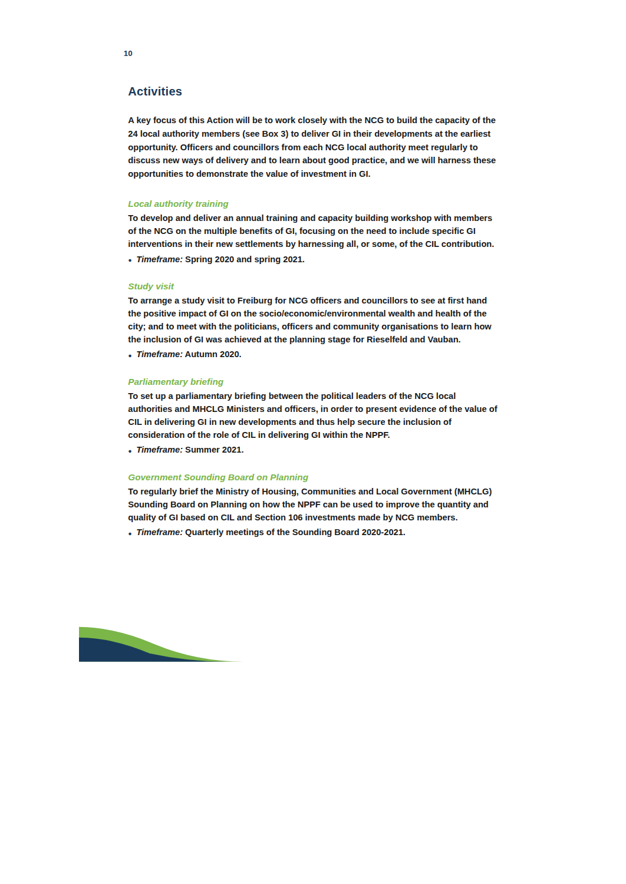10
Activities
A key focus of this Action will be to work closely with the NCG to build the capacity of the 24 local authority members (see Box 3) to deliver GI in their developments at the earliest opportunity. Officers and councillors from each NCG local authority meet regularly to discuss new ways of delivery and to learn about good practice, and we will harness these opportunities to demonstrate the value of investment in GI.
Local authority training
To develop and deliver an annual training and capacity building workshop with members of the NCG on the multiple benefits of GI, focusing on the need to include specific GI interventions in their new settlements by harnessing all, or some, of the CIL contribution.
Timeframe: Spring 2020 and spring 2021.
Study visit
To arrange a study visit to Freiburg for NCG officers and councillors to see at first hand the positive impact of GI on the socio/economic/environmental wealth and health of the city; and to meet with the politicians, officers and community organisations to learn how the inclusion of GI was achieved at the planning stage for Rieselfeld and Vauban.
Timeframe: Autumn 2020.
Parliamentary briefing
To set up a parliamentary briefing between the political leaders of the NCG local authorities and MHCLG Ministers and officers, in order to present evidence of the value of CIL in delivering GI in new developments and thus help secure the inclusion of consideration of the role of CIL in delivering GI within the NPPF.
Timeframe: Summer 2021.
Government Sounding Board on Planning
To regularly brief the Ministry of Housing, Communities and Local Government (MHCLG) Sounding Board on Planning on how the NPPF can be used to improve the quantity and quality of GI based on CIL and Section 106 investments made by NCG members.
Timeframe: Quarterly meetings of the Sounding Board 2020-2021.